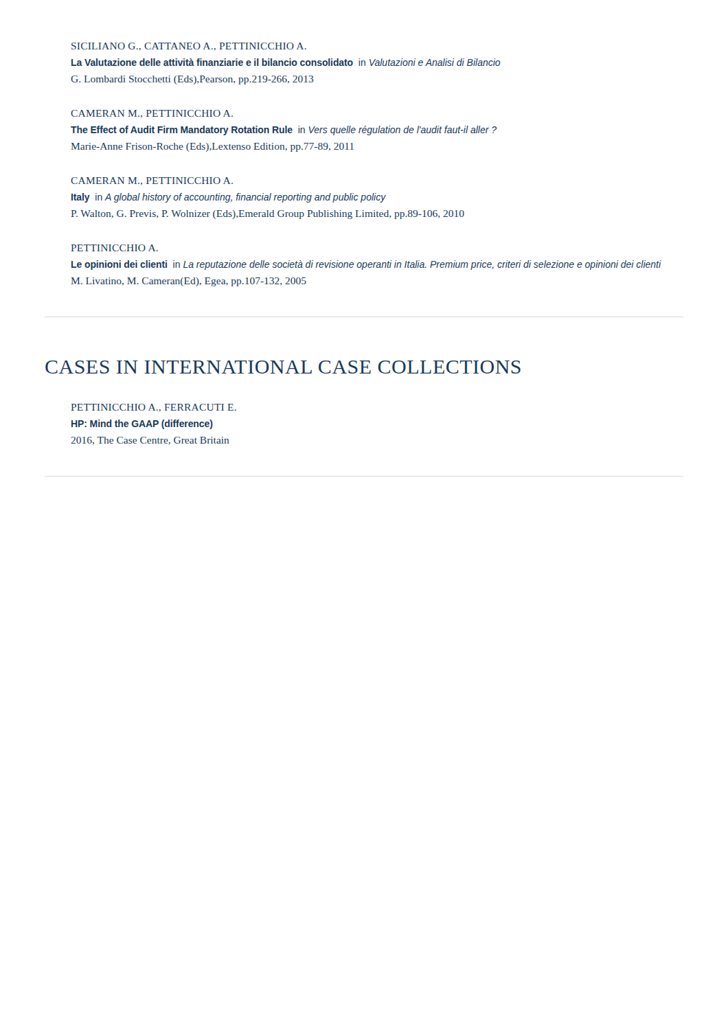SICILIANO G., CATTANEO A., PETTINICCHIO A. La Valutazione delle attività finanziarie e il bilancio consolidato in Valutazioni e Analisi di Bilancio G. Lombardi Stocchetti (Eds),Pearson, pp.219-266, 2013
CAMERAN M., PETTINICCHIO A. The Effect of Audit Firm Mandatory Rotation Rule in Vers quelle régulation de l'audit faut-il aller ? Marie-Anne Frison-Roche (Eds),Lextenso Edition, pp.77-89, 2011
CAMERAN M., PETTINICCHIO A. Italy in A global history of accounting, financial reporting and public policy P. Walton, G. Previs, P. Wolnizer (Eds),Emerald Group Publishing Limited, pp.89-106, 2010
PETTINICCHIO A. Le opinioni dei clienti in La reputazione delle società di revisione operanti in Italia. Premium price, criteri di selezione e opinioni dei clienti M. Livatino, M. Cameran(Ed), Egea, pp.107-132, 2005
CASES IN INTERNATIONAL CASE COLLECTIONS
PETTINICCHIO A., FERRACUTI E. HP: Mind the GAAP (difference) 2016, The Case Centre, Great Britain